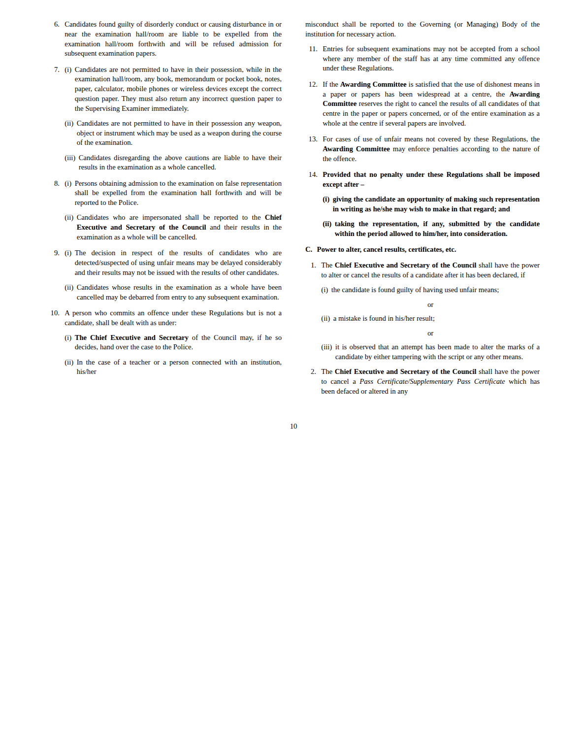6.
Candidates found guilty of disorderly conduct or causing disturbance in or near the examination hall/room are liable to be expelled from the examination hall/room forthwith and will be refused admission for subsequent examination papers.
7.
(i) Candidates are not permitted to have in their possession, while in the examination hall/room, any book, memorandum or pocket book, notes, paper, calculator, mobile phones or wireless devices except the correct question paper. They must also return any incorrect question paper to the Supervising Examiner immediately.
(ii) Candidates are not permitted to have in their possession any weapon, object or instrument which may be used as a weapon during the course of the examination.
(iii) Candidates disregarding the above cautions are liable to have their results in the examination as a whole cancelled.
8.
(i) Persons obtaining admission to the examination on false representation shall be expelled from the examination hall forthwith and will be reported to the Police.
(ii) Candidates who are impersonated shall be reported to the Chief Executive and Secretary of the Council and their results in the examination as a whole will be cancelled.
9.
(i) The decision in respect of the results of candidates who are detected/suspected of using unfair means may be delayed considerably and their results may not be issued with the results of other candidates.
(ii) Candidates whose results in the examination as a whole have been cancelled may be debarred from entry to any subsequent examination.
10.
A person who commits an offence under these Regulations but is not a candidate, shall be dealt with as under:
(i) The Chief Executive and Secretary of the Council may, if he so decides, hand over the case to the Police.
(ii) In the case of a teacher or a person connected with an institution, his/her
misconduct shall be reported to the Governing (or Managing) Body of the institution for necessary action.
11.
Entries for subsequent examinations may not be accepted from a school where any member of the staff has at any time committed any offence under these Regulations.
12.
If the Awarding Committee is satisfied that the use of dishonest means in a paper or papers has been widespread at a centre, the Awarding Committee reserves the right to cancel the results of all candidates of that centre in the paper or papers concerned, or of the entire examination as a whole at the centre if several papers are involved.
13.
For cases of use of unfair means not covered by these Regulations, the Awarding Committee may enforce penalties according to the nature of the offence.
14.
Provided that no penalty under these Regulations shall be imposed except after –
(i) giving the candidate an opportunity of making such representation in writing as he/she may wish to make in that regard; and
(ii) taking the representation, if any, submitted by the candidate within the period allowed to him/her, into consideration.
C. Power to alter, cancel results, certificates, etc.
1.
The Chief Executive and Secretary of the Council shall have the power to alter or cancel the results of a candidate after it has been declared, if
(i) the candidate is found guilty of having used unfair means;
or
(ii) a mistake is found in his/her result;
or
(iii) it is observed that an attempt has been made to alter the marks of a candidate by either tampering with the script or any other means.
2.
The Chief Executive and Secretary of the Council shall have the power to cancel a Pass Certificate/Supplementary Pass Certificate which has been defaced or altered in any
10